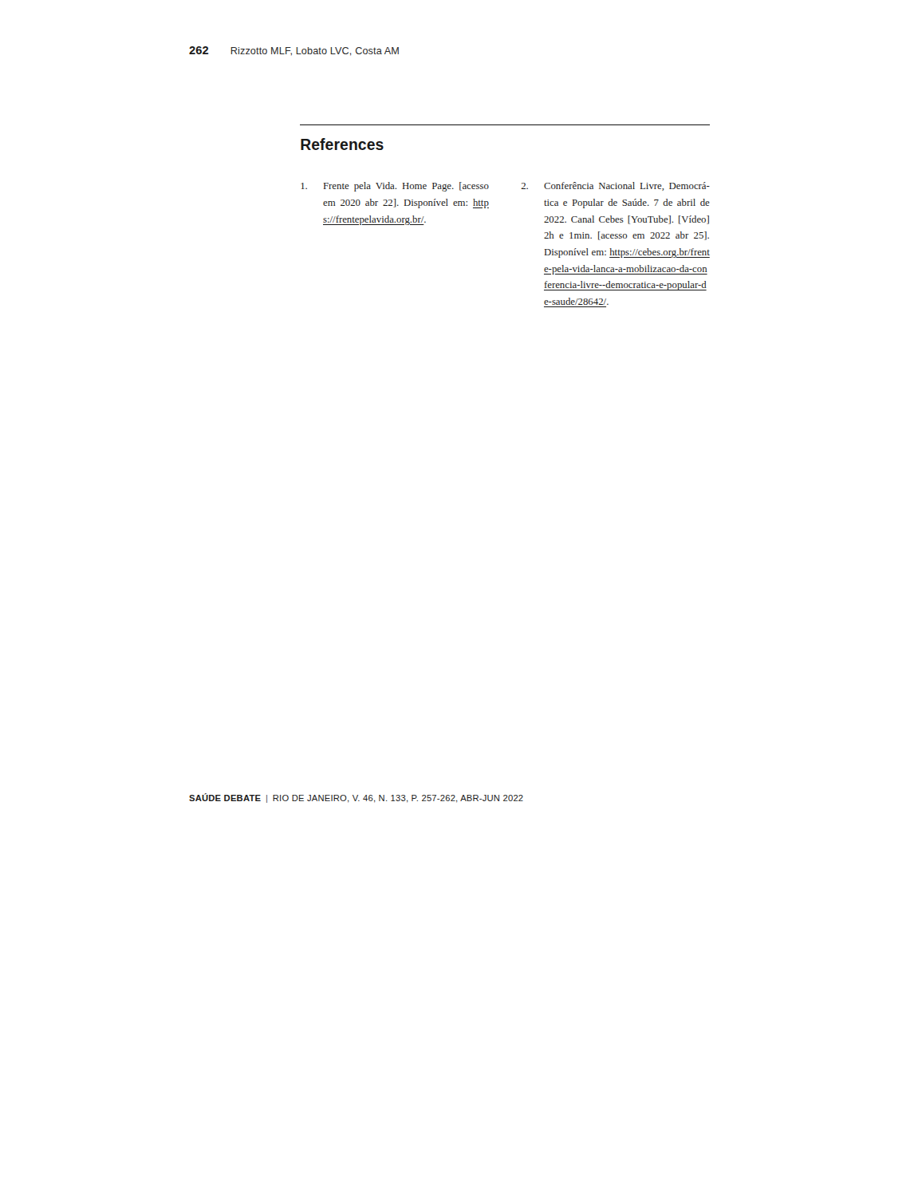262 Rizzotto MLF, Lobato LVC, Costa AM
References
Frente pela Vida. Home Page. [acesso em 2020 abr 22]. Disponível em: https://frentepelavida.org.br/.
Conferência Nacional Livre, Democrática e Popular de Saúde. 7 de abril de 2022. Canal Cebes [YouTube]. [Vídeo] 2h e 1min. [acesso em 2022 abr 25]. Disponível em: https://cebes.org.br/frente-pe­la-vida-lanca-a-mobilizacao-da-conferencia-livre-­-democratica-e-popular-de-saude/28642/.
SAÚDE DEBATE|RIO DE JANEIRO, V. 46, N. 133, P. 257-262, ABR-JUN 2022